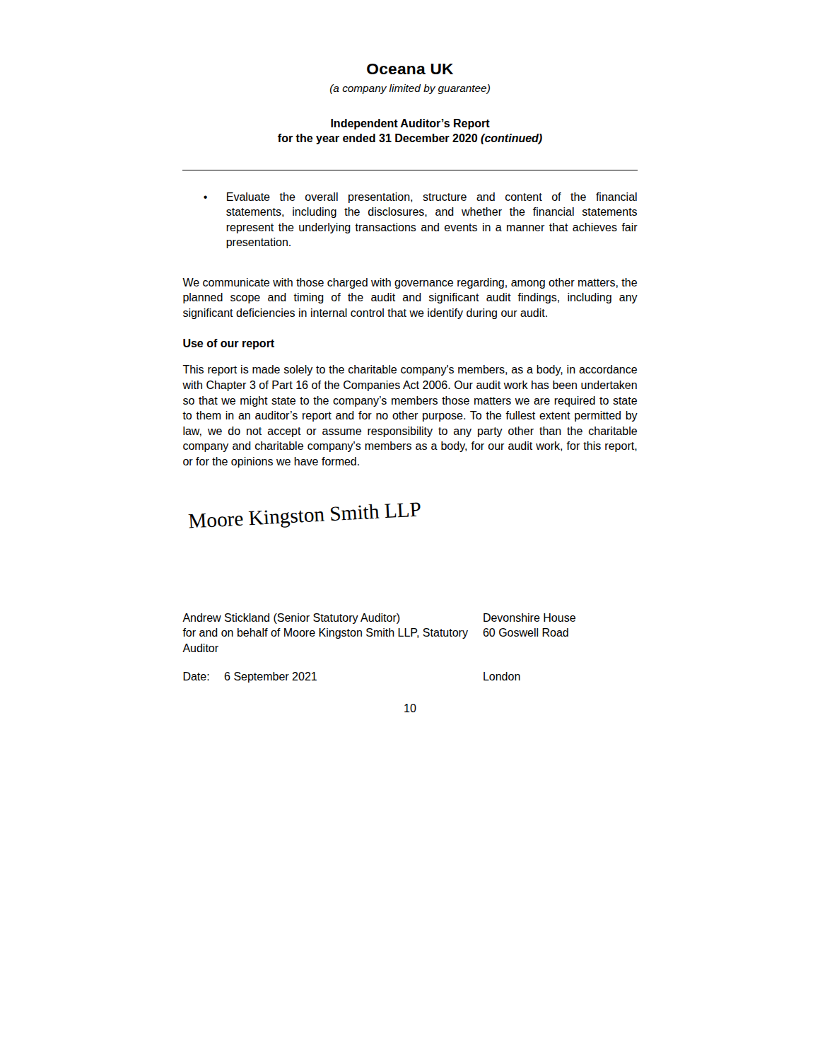Oceana UK
(a company limited by guarantee)
Independent Auditor’s Report
for the year ended 31 December 2020 (continued)
Evaluate the overall presentation, structure and content of the financial statements, including the disclosures, and whether the financial statements represent the underlying transactions and events in a manner that achieves fair presentation.
We communicate with those charged with governance regarding, among other matters, the planned scope and timing of the audit and significant audit findings, including any significant deficiencies in internal control that we identify during our audit.
Use of our report
This report is made solely to the charitable company's members, as a body, in accordance with Chapter 3 of Part 16 of the Companies Act 2006. Our audit work has been undertaken so that we might state to the company’s members those matters we are required to state to them in an auditor’s report and for no other purpose. To the fullest extent permitted by law, we do not accept or assume responsibility to any party other than the charitable company and charitable company's members as a body, for our audit work, for this report, or for the opinions we have formed.
Moore Kingston Smith LLP
| Andrew Stickland (Senior Statutory Auditor) for and on behalf of Moore Kingston Smith LLP, Statutory Auditor | Devonshire House 60 Goswell Road |
| Date: 6 September 2021 | London |
10